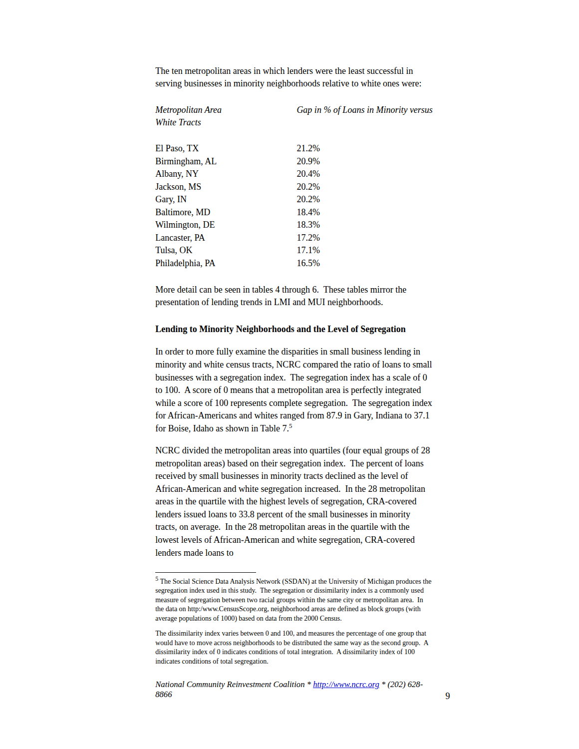The ten metropolitan areas in which lenders were the least successful in serving businesses in minority neighborhoods relative to white ones were:
Metropolitan Area Gap in % of Loans in Minority versus White Tracts
El Paso, TX21.2% Birmingham, AL20.9% Albany, NY20.4% Jackson, MS20.2% Gary, IN20.2% Baltimore, MD18.4% Wilmington, DE18.3% Lancaster, PA17.2% Tulsa, OK17.1% Philadelphia, PA16.5%
More detail can be seen in tables 4 through 6. These tables mirror the presentation of lending trends in LMI and MUI neighborhoods.
Lending to Minority Neighborhoods and the Level of Segregation
In order to more fully examine the disparities in small business lending in minority and white census tracts, NCRC compared the ratio of loans to small businesses with a segregation index. The segregation index has a scale of 0 to 100. A score of 0 means that a metropolitan area is perfectly integrated while a score of 100 represents complete segregation. The segregation index for African-Americans and whites ranged from 87.9 in Gary, Indiana to 37.1 for Boise, Idaho as shown in Table 7.5
NCRC divided the metropolitan areas into quartiles (four equal groups of 28 metropolitan areas) based on their segregation index. The percent of loans received by small businesses in minority tracts declined as the level of African-American and white segregation increased. In the 28 metropolitan areas in the quartile with the highest levels of segregation, CRA-covered lenders issued loans to 33.8 percent of the small businesses in minority tracts, on average. In the 28 metropolitan areas in the quartile with the lowest levels of African-American and white segregation, CRA-covered lenders made loans to
5 The Social Science Data Analysis Network (SSDAN) at the University of Michigan produces the segregation index used in this study. The segregation or dissimilarity index is a commonly used measure of segregation between two racial groups within the same city or metropolitan area. In the data on http:/www.CensusScope.org, neighborhood areas are defined as block groups (with average populations of 1000) based on data from the 2000 Census.
The dissimilarity index varies between 0 and 100, and measures the percentage of one group that would have to move across neighborhoods to be distributed the same way as the second group. A dissimilarity index of 0 indicates conditions of total integration. A dissimilarity index of 100 indicates conditions of total segregation.
National Community Reinvestment Coalition * http://www.ncrc.org * (202) 628-8866 9